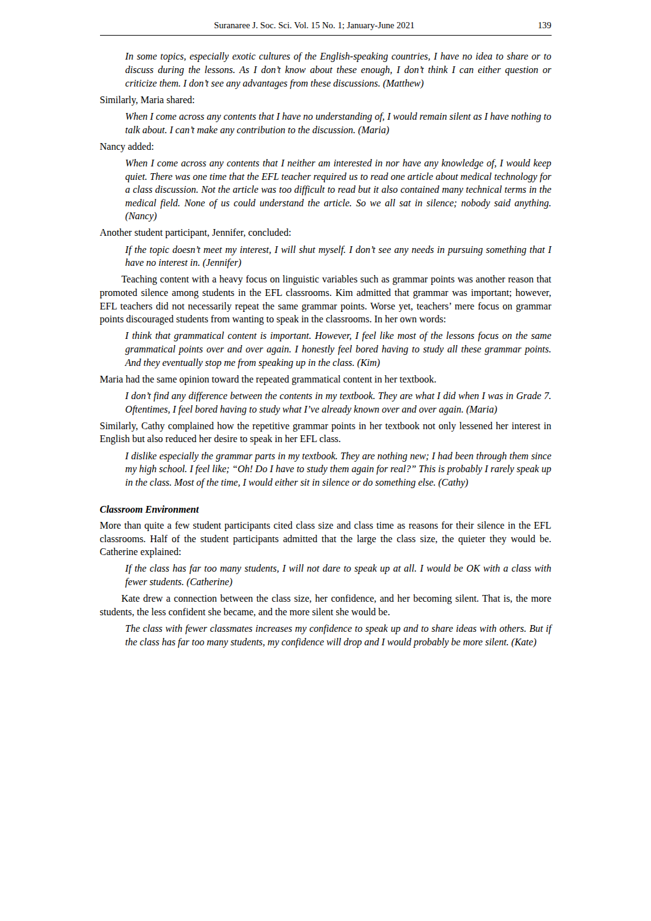Suranaree J. Soc. Sci. Vol. 15 No. 1; January-June 2021 139
In some topics, especially exotic cultures of the English-speaking countries, I have no idea to share or to discuss during the lessons. As I don’t know about these enough, I don’t think I can either question or criticize them. I don’t see any advantages from these discussions. (Matthew)
Similarly, Maria shared:
When I come across any contents that I have no understanding of, I would remain silent as I have nothing to talk about. I can’t make any contribution to the discussion. (Maria)
Nancy added:
When I come across any contents that I neither am interested in nor have any knowledge of, I would keep quiet. There was one time that the EFL teacher required us to read one article about medical technology for a class discussion. Not the article was too difficult to read but it also contained many technical terms in the medical field. None of us could understand the article. So we all sat in silence; nobody said anything. (Nancy)
Another student participant, Jennifer, concluded:
If the topic doesn’t meet my interest, I will shut myself. I don’t see any needs in pursuing something that I have no interest in. (Jennifer)
Teaching content with a heavy focus on linguistic variables such as grammar points was another reason that promoted silence among students in the EFL classrooms. Kim admitted that grammar was important; however, EFL teachers did not necessarily repeat the same grammar points. Worse yet, teachers’ mere focus on grammar points discouraged students from wanting to speak in the classrooms. In her own words:
I think that grammatical content is important. However, I feel like most of the lessons focus on the same grammatical points over and over again. I honestly feel bored having to study all these grammar points. And they eventually stop me from speaking up in the class. (Kim)
Maria had the same opinion toward the repeated grammatical content in her textbook.
I don’t find any difference between the contents in my textbook. They are what I did when I was in Grade 7. Oftentimes, I feel bored having to study what I’ve already known over and over again. (Maria)
Similarly, Cathy complained how the repetitive grammar points in her textbook not only lessened her interest in English but also reduced her desire to speak in her EFL class.
I dislike especially the grammar parts in my textbook. They are nothing new; I had been through them since my high school. I feel like; “Oh! Do I have to study them again for real?” This is probably I rarely speak up in the class. Most of the time, I would either sit in silence or do something else. (Cathy)
Classroom Environment
More than quite a few student participants cited class size and class time as reasons for their silence in the EFL classrooms. Half of the student participants admitted that the large the class size, the quieter they would be. Catherine explained:
If the class has far too many students, I will not dare to speak up at all. I would be OK with a class with fewer students. (Catherine)
Kate drew a connection between the class size, her confidence, and her becoming silent. That is, the more students, the less confident she became, and the more silent she would be.
The class with fewer classmates increases my confidence to speak up and to share ideas with others. But if the class has far too many students, my confidence will drop and I would probably be more silent. (Kate)